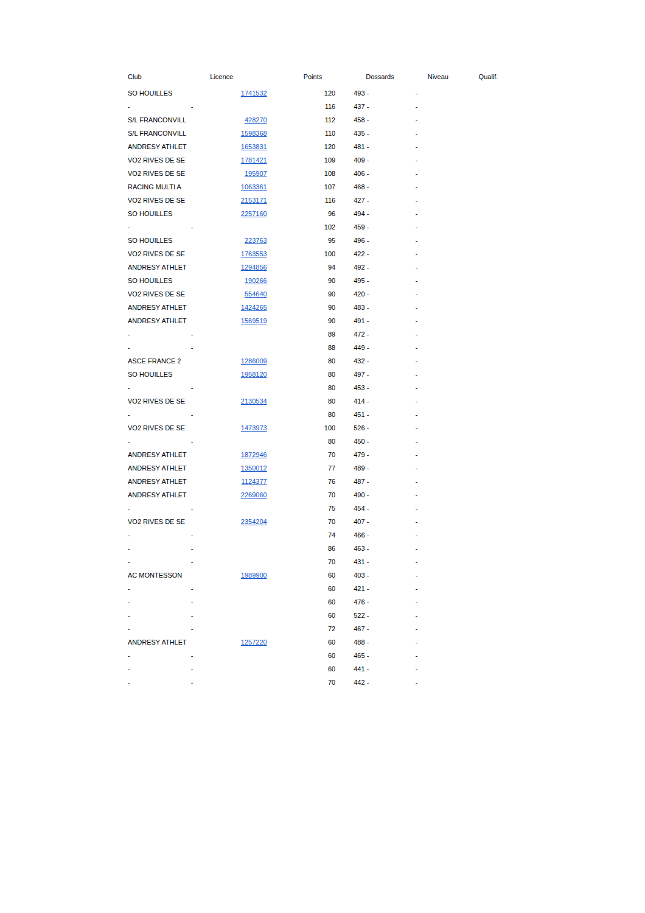| Club | Licence | Points | Dossards | Niveau | Qualif. |
| --- | --- | --- | --- | --- | --- |
| SO HOUILLES | 1741532 | 120 | 493 - | - | |
| - - | | 116 | 437 - | - | |
| S/L FRANCONVILL | 428270 | 112 | 458 - | - | |
| S/L FRANCONVILL | 1598368 | 110 | 435 - | - | |
| ANDRESY ATHLET | 1653831 | 120 | 481 - | - | |
| VO2 RIVES DE SE | 1781421 | 109 | 409 - | - | |
| VO2 RIVES DE SE | 195907 | 108 | 406 - | - | |
| RACING MULTI A | 1063361 | 107 | 468 - | - | |
| VO2 RIVES DE SE | 2153171 | 116 | 427 - | - | |
| SO HOUILLES | 2257160 | 96 | 494 - | - | |
| - - | | 102 | 459 - | - | |
| SO HOUILLES | 223763 | 95 | 496 - | - | |
| VO2 RIVES DE SE | 1763553 | 100 | 422 - | - | |
| ANDRESY ATHLET | 1294856 | 94 | 492 - | - | |
| SO HOUILLES | 190266 | 90 | 495 - | - | |
| VO2 RIVES DE SE | 554640 | 90 | 420 - | - | |
| ANDRESY ATHLET | 1424265 | 90 | 483 - | - | |
| ANDRESY ATHLET | 1569519 | 90 | 491 - | - | |
| - - | | 89 | 472 - | - | |
| - - | | 88 | 449 - | - | |
| ASCE FRANCE 2 | 1286009 | 80 | 432 - | - | |
| SO HOUILLES | 1958120 | 80 | 497 - | - | |
| - - | | 80 | 453 - | - | |
| VO2 RIVES DE SE | 2130534 | 80 | 414 - | - | |
| - - | | 80 | 451 - | - | |
| VO2 RIVES DE SE | 1473973 | 100 | 526 - | - | |
| - - | | 80 | 450 - | - | |
| ANDRESY ATHLET | 1872946 | 70 | 479 - | - | |
| ANDRESY ATHLET | 1350012 | 77 | 489 - | - | |
| ANDRESY ATHLET | 1124377 | 76 | 487 - | - | |
| ANDRESY ATHLET | 2269060 | 70 | 490 - | - | |
| - - | | 75 | 454 - | - | |
| VO2 RIVES DE SE | 2354204 | 70 | 407 - | - | |
| - - | | 74 | 466 - | - | |
| - - | | 86 | 463 - | - | |
| - - | | 70 | 431 - | - | |
| AC MONTESSON | 1989900 | 60 | 403 - | - | |
| - - | | 60 | 421 - | - | |
| - - | | 60 | 476 - | - | |
| - - | | 60 | 522 - | - | |
| - - | | 72 | 467 - | - | |
| ANDRESY ATHLET | 1257220 | 60 | 488 - | - | |
| - - | | 60 | 465 - | - | |
| - - | | 60 | 441 - | - | |
| - - | | 70 | 442 - | - | |